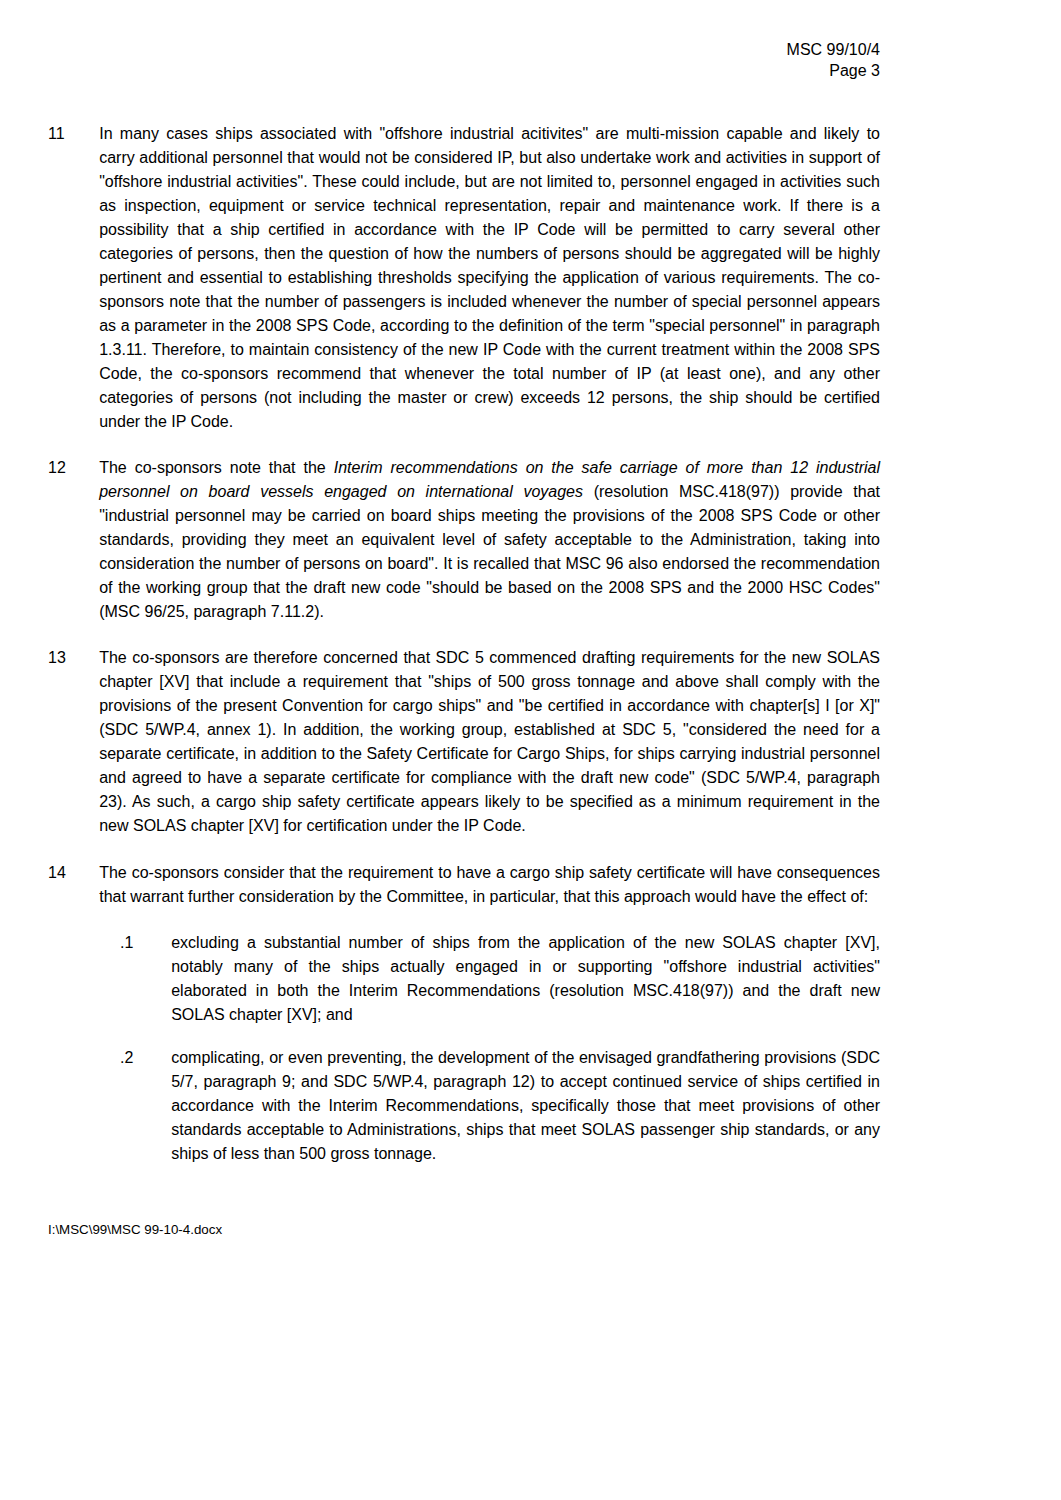MSC 99/10/4
Page 3
11
In many cases ships associated with "offshore industrial acitivites" are multi-mission capable and likely to carry additional personnel that would not be considered IP, but also undertake work and activities in support of "offshore industrial activities". These could include, but are not limited to, personnel engaged in activities such as inspection, equipment or service technical representation, repair and maintenance work. If there is a possibility that a ship certified in accordance with the IP Code will be permitted to carry several other categories of persons, then the question of how the numbers of persons should be aggregated will be highly pertinent and essential to establishing thresholds specifying the application of various requirements. The co-sponsors note that the number of passengers is included whenever the number of special personnel appears as a parameter in the 2008 SPS Code, according to the definition of the term "special personnel" in paragraph 1.3.11. Therefore, to maintain consistency of the new IP Code with the current treatment within the 2008 SPS Code, the co-sponsors recommend that whenever the total number of IP (at least one), and any other categories of persons (not including the master or crew) exceeds 12 persons, the ship should be certified under the IP Code.
12
The co-sponsors note that the Interim recommendations on the safe carriage of more than 12 industrial personnel on board vessels engaged on international voyages (resolution MSC.418(97)) provide that "industrial personnel may be carried on board ships meeting the provisions of the 2008 SPS Code or other standards, providing they meet an equivalent level of safety acceptable to the Administration, taking into consideration the number of persons on board". It is recalled that MSC 96 also endorsed the recommendation of the working group that the draft new code "should be based on the 2008 SPS and the 2000 HSC Codes" (MSC 96/25, paragraph 7.11.2).
13
The co-sponsors are therefore concerned that SDC 5 commenced drafting requirements for the new SOLAS chapter [XV] that include a requirement that "ships of 500 gross tonnage and above shall comply with the provisions of the present Convention for cargo ships" and "be certified in accordance with chapter[s] I [or X]" (SDC 5/WP.4, annex 1). In addition, the working group, established at SDC 5, "considered the need for a separate certificate, in addition to the Safety Certificate for Cargo Ships, for ships carrying industrial personnel and agreed to have a separate certificate for compliance with the draft new code" (SDC 5/WP.4, paragraph 23). As such, a cargo ship safety certificate appears likely to be specified as a minimum requirement in the new SOLAS chapter [XV] for certification under the IP Code.
14
The co-sponsors consider that the requirement to have a cargo ship safety certificate will have consequences that warrant further consideration by the Committee, in particular, that this approach would have the effect of:
.1
excluding a substantial number of ships from the application of the new SOLAS chapter [XV], notably many of the ships actually engaged in or supporting "offshore industrial activities" elaborated in both the Interim Recommendations (resolution MSC.418(97)) and the draft new SOLAS chapter [XV]; and
.2
complicating, or even preventing, the development of the envisaged grandfathering provisions (SDC 5/7, paragraph 9; and SDC 5/WP.4, paragraph 12) to accept continued service of ships certified in accordance with the Interim Recommendations, specifically those that meet provisions of other standards acceptable to Administrations, ships that meet SOLAS passenger ship standards, or any ships of less than 500 gross tonnage.
I:\MSC\99\MSC 99-10-4.docx